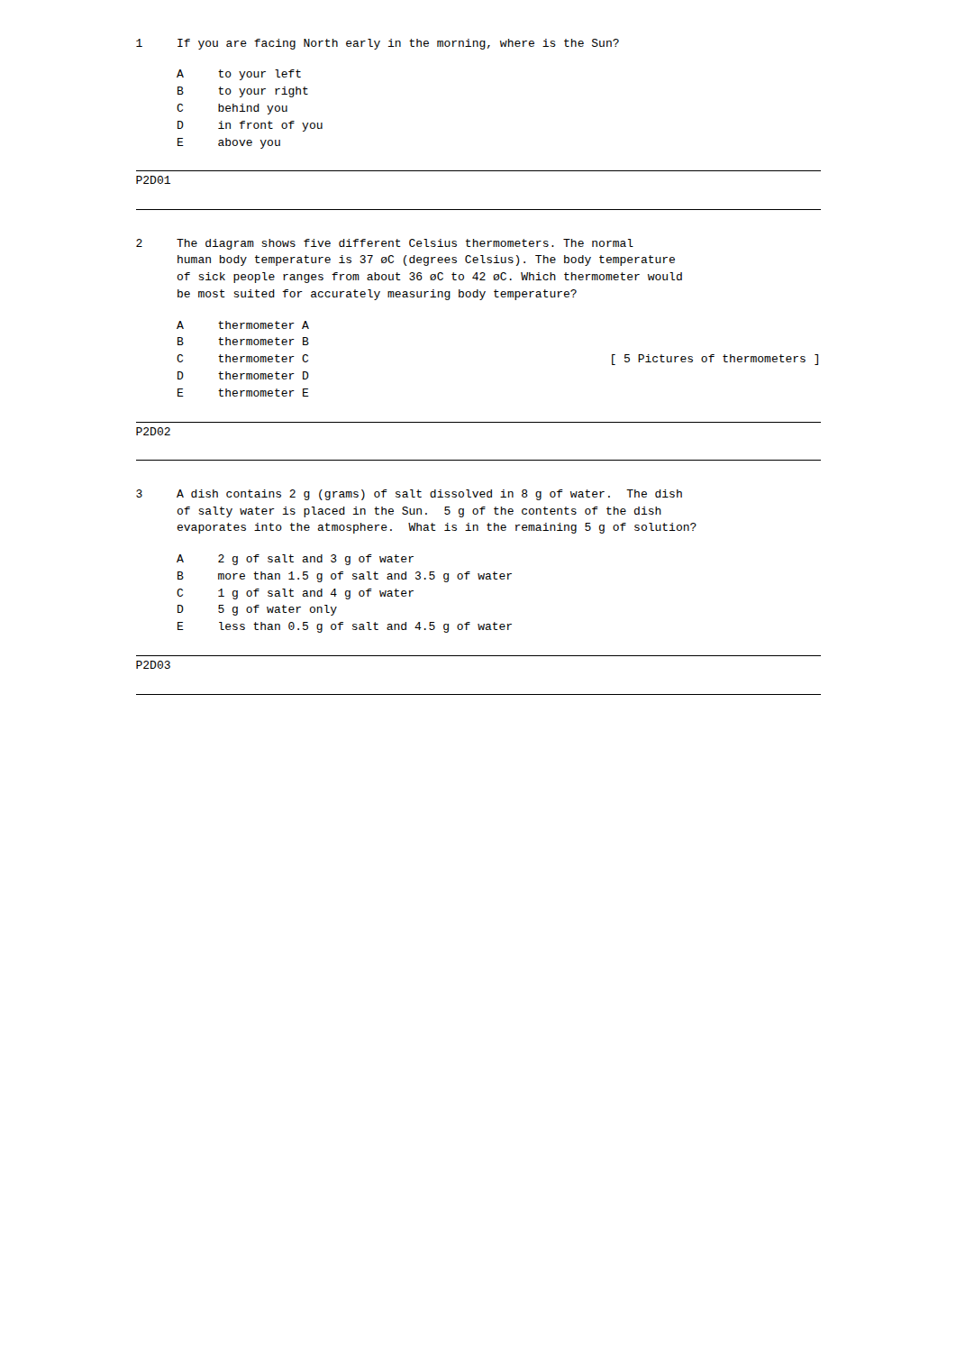1
If you are facing North early in the morning, where is the Sun?
Ato your left
Bto your right
Cbehind you
Din front of you
Eabove you
P2D01
2
The diagram shows five different Celsius thermometers. The normal human body temperature is 37 øC (degrees Celsius). The body temperature of sick people ranges from about 36 øC to 42 øC. Which thermometer would be most suited for accurately measuring body temperature?
Athermometer A
Bthermometer B
C thermometer C [ 5 Pictures of thermometers ]
Dthermometer D
Ethermometer E
P2D02
3
A dish contains 2 g (grams) of salt dissolved in 8 g of water. The dish of salty water is placed in the Sun. 5 g of the contents of the dish evaporates into the atmosphere. What is in the remaining 5 g of solution?
A 2 g of salt and 3 g of water
Bmore than 1.5 g of salt and 3.5 g of water
C 1 g of salt and 4 g of water
D 5 g of water only
Eless than 0.5 g of salt and 4.5 g of water
P2D03